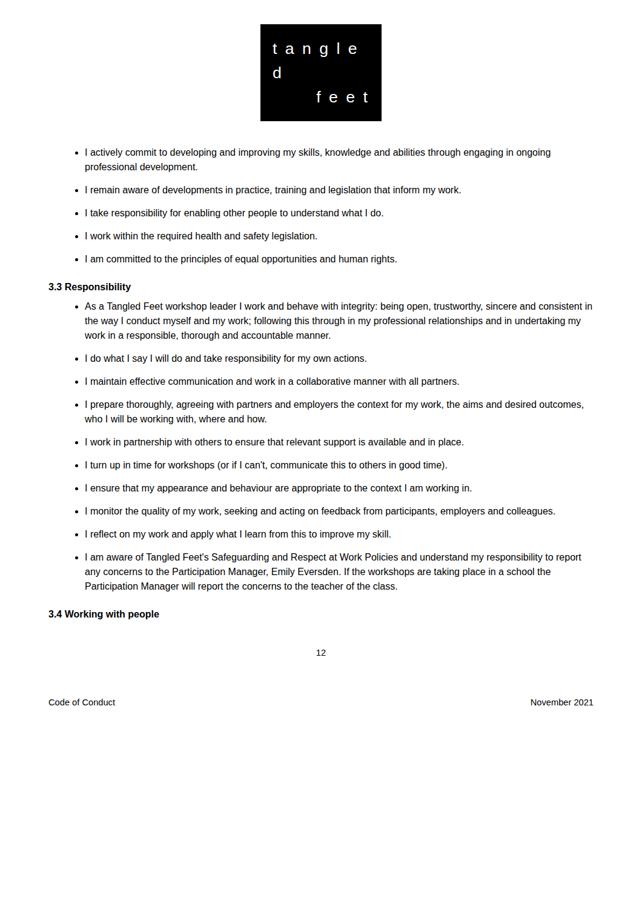t a n g l e d
f e e t
I actively commit to developing and improving my skills, knowledge and abilities through engaging in ongoing professional development.
I remain aware of developments in practice, training and legislation that inform my work.
I take responsibility for enabling other people to understand what I do.
I work within the required health and safety legislation.
I am committed to the principles of equal opportunities and human rights.
3.3 Responsibility
As a Tangled Feet workshop leader I work and behave with integrity: being open, trustworthy, sincere and consistent in the way I conduct myself and my work; following this through in my professional relationships and in undertaking my work in a responsible, thorough and accountable manner.
I do what I say I will do and take responsibility for my own actions.
I maintain effective communication and work in a collaborative manner with all partners.
I prepare thoroughly, agreeing with partners and employers the context for my work, the aims and desired outcomes, who I will be working with, where and how.
I work in partnership with others to ensure that relevant support is available and in place.
I turn up in time for workshops (or if I can't, communicate this to others in good time).
I ensure that my appearance and behaviour are appropriate to the context I am working in.
I monitor the quality of my work, seeking and acting on feedback from participants, employers and colleagues.
I reflect on my work and apply what I learn from this to improve my skill.
I am aware of Tangled Feet's Safeguarding and Respect at Work Policies and understand my responsibility to report any concerns to the Participation Manager, Emily Eversden. If the workshops are taking place in a school the Participation Manager will report the concerns to the teacher of the class.
3.4 Working with people
12
Code of Conduct November 2021